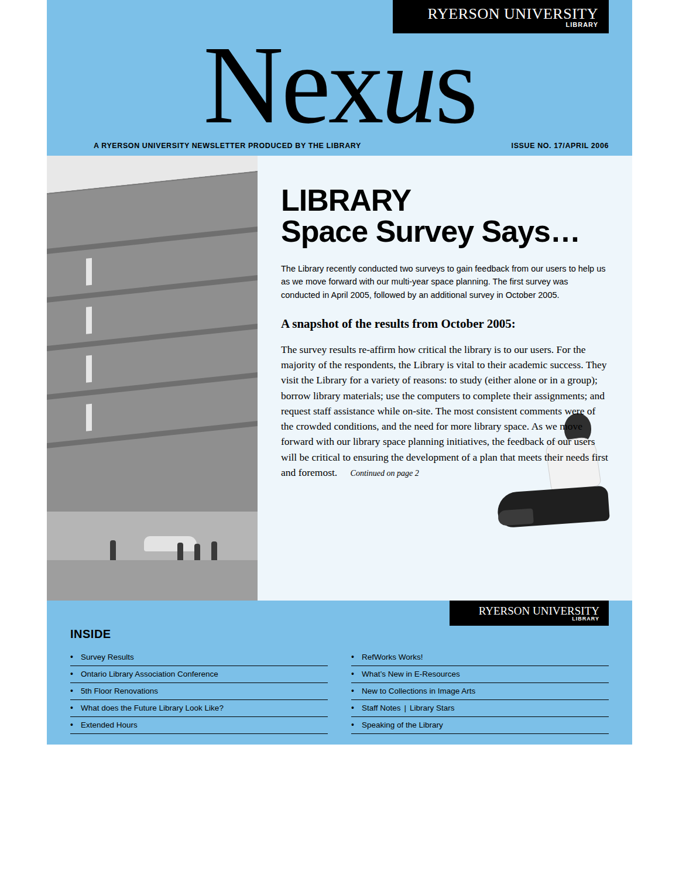RYERSON UNIVERSITY
LIBRARY
Nexus
A RYERSON UNIVERSITY NEWSLETTER PRODUCED BY THE LIBRARY
ISSUE NO. 17/APRIL 2006
LIBRARY
Space Survey Says…
The Library recently conducted two surveys to gain feedback from our users to help us as we move forward with our multi-year space planning. The first survey was conducted in April 2005, followed by an additional survey in October 2005.
A snapshot of the results from October 2005:
The survey results re-affirm how critical the library is to our users. For the majority of the respondents, the Library is vital to their academic success. They visit the Library for a variety of reasons: to study (either alone or in a group); borrow library materials; use the computers to complete their assignments; and request staff assistance while on-site. The most consistent comments were of the crowded conditions, and the need for more library space. As we move forward with our library space planning initiatives, the feedback of our users will be critical to ensuring the development of a plan that meets their needs first and foremost. Continued on page 2
RYERSON UNIVERSITY
LIBRARY
INSIDE
Survey Results
Ontario Library Association Conference
5th Floor Renovations
What does the Future Library Look Like?
Extended Hours
RefWorks Works!
What’s New in E-Resources
New to Collections in Image Arts
Staff Notes|Library Stars
Speaking of the Library